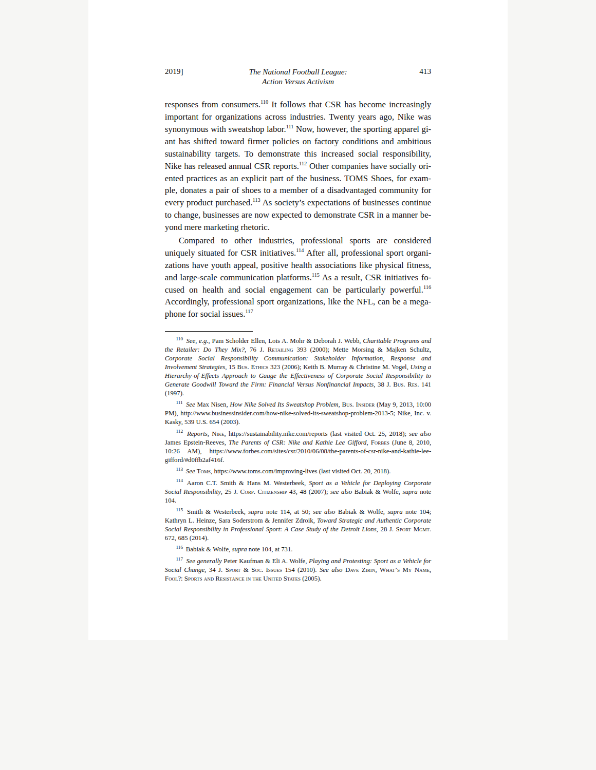2019]
The National Football League:
Action Versus Activism
413
responses from consumers.110 It follows that CSR has become increasingly important for organizations across industries. Twenty years ago, Nike was synonymous with sweatshop labor.111 Now, however, the sporting apparel giant has shifted toward firmer policies on factory conditions and ambitious sustainability targets. To demonstrate this increased social responsibility, Nike has released annual CSR reports.112 Other companies have socially oriented practices as an explicit part of the business. TOMS Shoes, for example, donates a pair of shoes to a member of a disadvantaged community for every product purchased.113 As society’s expectations of businesses continue to change, businesses are now expected to demonstrate CSR in a manner beyond mere marketing rhetoric.
Compared to other industries, professional sports are considered uniquely situated for CSR initiatives.114 After all, professional sport organizations have youth appeal, positive health associations like physical fitness, and large-scale communication platforms.115 As a result, CSR initiatives focused on health and social engagement can be particularly powerful.116 Accordingly, professional sport organizations, like the NFL, can be a megaphone for social issues.117
110 See, e.g., Pam Scholder Ellen, Lois A. Mohr & Deborah J. Webb, Charitable Programs and the Retailer: Do They Mix?, 76 J. Retailing 393 (2000); Mette Morsing & Majken Schultz, Corporate Social Responsibility Communication: Stakeholder Information, Response and Involvement Strategies, 15 Bus. Ethics 323 (2006); Keith B. Murray & Christine M. Vogel, Using a Hierarchy-of-Effects Approach to Gauge the Effectiveness of Corporate Social Responsibility to Generate Goodwill Toward the Firm: Financial Versus Nonfinancial Impacts, 38 J. Bus. Res. 141 (1997).
111 See Max Nisen, How Nike Solved Its Sweatshop Problem, Bus. Insider (May 9, 2013, 10:00 PM), http://www.businessinsider.com/how-nike-solved-its-sweatshop-problem-2013-5; Nike, Inc. v. Kasky, 539 U.S. 654 (2003).
112 Reports, Nike, https://sustainability.nike.com/reports (last visited Oct. 25, 2018); see also James Epstein-Reeves, The Parents of CSR: Nike and Kathie Lee Gifford, Forbes (June 8, 2010, 10:26 AM), https://www.forbes.com/sites/csr/2010/06/08/the-parents-of-csr-nike-and-kathie-lee-gifford/#d0ffb2af416f.
113 See Toms, https://www.toms.com/improving-lives (last visited Oct. 20, 2018).
114 Aaron C.T. Smith & Hans M. Westerbeek, Sport as a Vehicle for Deploying Corporate Social Responsibility, 25 J. Corp. Citizenship 43, 48 (2007); see also Babiak & Wolfe, supra note 104.
115 Smith & Westerbeek, supra note 114, at 50; see also Babiak & Wolfe, supra note 104; Kathryn L. Heinze, Sara Soderstrom & Jennifer Zdroik, Toward Strategic and Authentic Corporate Social Responsibility in Professional Sport: A Case Study of the Detroit Lions, 28 J. Sport Mgmt. 672, 685 (2014).
116 Babiak & Wolfe, supra note 104, at 731.
117 See generally Peter Kaufman & Eli A. Wolfe, Playing and Protesting: Sport as a Vehicle for Social Change, 34 J. Sport & Soc. Issues 154 (2010). See also Dave Zirin, What’s My Name, Fool?: Sports and Resistance in the United States (2005).